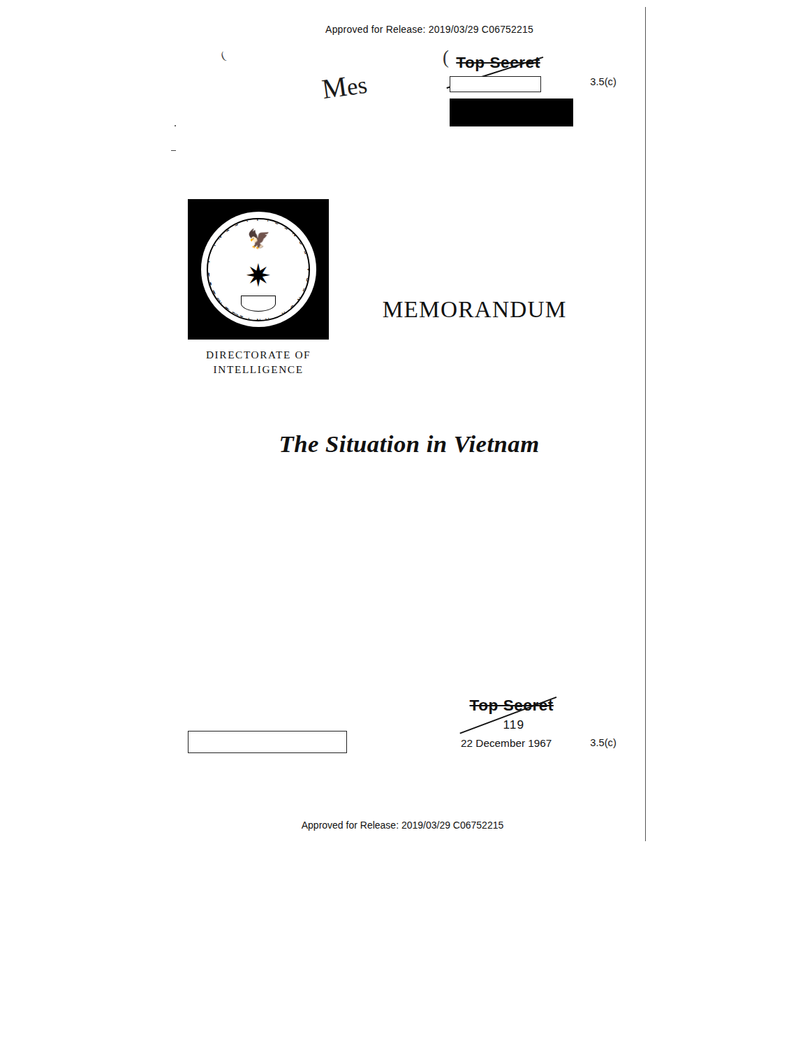Approved for Release: 2019/03/29 C06752215
( (
Mes
Top Secret
3.5(c)
C E N T R A L I N T E L L I G E N C E A G E N C Y U N I T E D S T A T
🦅
✷
DIRECTORATE OF
INTELLIGENCE
MEMORANDUM
The Situation in Vietnam
Top Secret
119
22 December 1967
3.5(c)
Approved for Release: 2019/03/29 C06752215